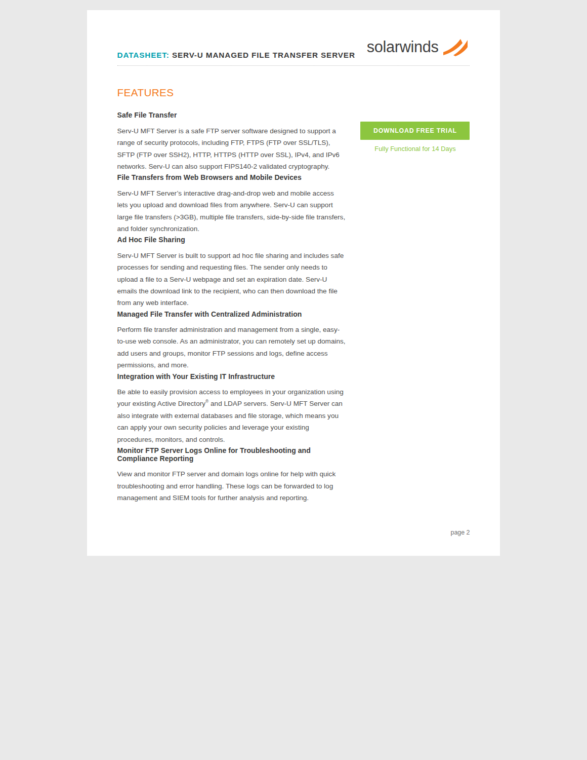DATASHEET: SERV-U MANAGED FILE TRANSFER SERVER
solarwinds
FEATURES
Safe File Transfer
Serv-U MFT Server is a safe FTP server software designed to support a range of security protocols, including FTP, FTPS (FTP over SSL/TLS), SFTP (FTP over SSH2), HTTP, HTTPS (HTTP over SSL), IPv4, and IPv6 networks. Serv-U can also support FIPS140-2 validated cryptography.
File Transfers from Web Browsers and Mobile Devices
Serv-U MFT Server’s interactive drag-and-drop web and mobile access lets you upload and download files from anywhere. Serv-U can support large file transfers (>3GB), multiple file transfers, side-by-side file transfers, and folder synchronization.
Ad Hoc File Sharing
Serv-U MFT Server is built to support ad hoc file sharing and includes safe processes for sending and requesting files. The sender only needs to upload a file to a Serv-U webpage and set an expiration date. Serv-U emails the download link to the recipient, who can then download the file from any web interface.
Managed File Transfer with Centralized Administration
Perform file transfer administration and management from a single, easy-to-use web console. As an administrator, you can remotely set up domains, add users and groups, monitor FTP sessions and logs, define access permissions, and more.
Integration with Your Existing IT Infrastructure
Be able to easily provision access to employees in your organization using your existing Active Directory® and LDAP servers. Serv-U MFT Server can also integrate with external databases and file storage, which means you can apply your own security policies and leverage your existing procedures, monitors, and controls.
Monitor FTP Server Logs Online for Troubleshooting and Compliance Reporting
View and monitor FTP server and domain logs online for help with quick troubleshooting and error handling. These logs can be forwarded to log management and SIEM tools for further analysis and reporting.
DOWNLOAD FREE TRIAL
Fully Functional for 14 Days
page 2